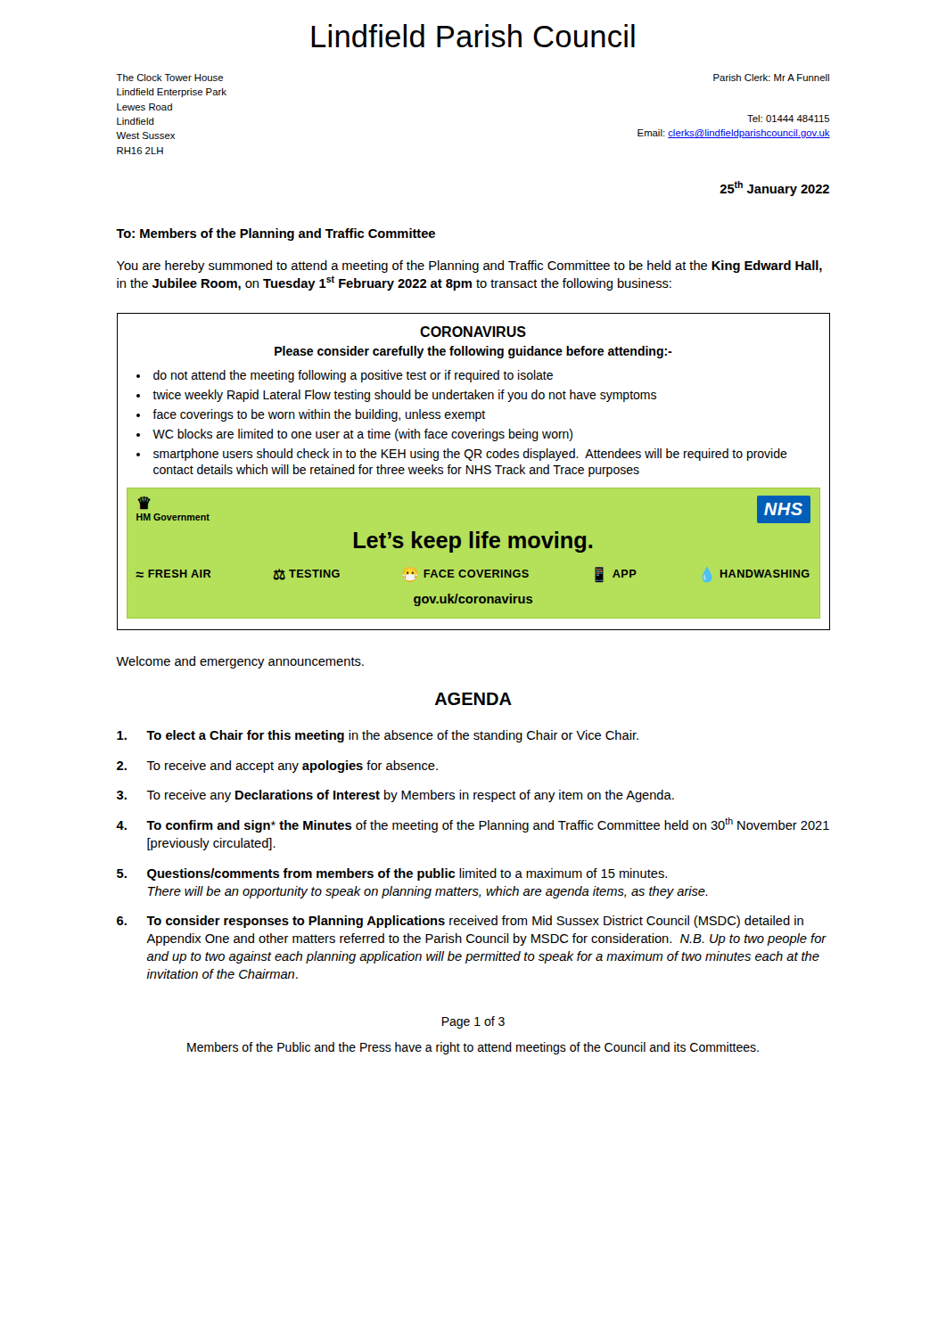Lindfield Parish Council
| The Clock Tower House Lindfield Enterprise Park Lewes Road Lindfield West Sussex RH16 2LH | Parish Clerk: Mr A Funnell Tel: 01444 484115 Email: clerks@lindfieldparishcouncil.gov.uk |
25th January 2022
To: Members of the Planning and Traffic Committee
You are hereby summoned to attend a meeting of the Planning and Traffic Committee to be held at the King Edward Hall, in the Jubilee Room, on Tuesday 1st February 2022 at 8pm to transact the following business:
CORONAVIRUS
Please consider carefully the following guidance before attending:-
do not attend the meeting following a positive test or if required to isolate
twice weekly Rapid Lateral Flow testing should be undertaken if you do not have symptoms
face coverings to be worn within the building, unless exempt
WC blocks are limited to one user at a time (with face coverings being worn)
smartphone users should check in to the KEH using the QR codes displayed. Attendees will be required to provide contact details which will be retained for three weeks for NHS Track and Trace purposes
♛HM Government
NHS
Let’s keep life moving.
≈FRESH AIR ⚖TESTING 😷FACE COVERINGS 📱APP 💧HANDWASHING
gov.uk/coronavirus
Welcome and emergency announcements.
AGENDA
To elect a Chair for this meeting in the absence of the standing Chair or Vice Chair.
To receive and accept any apologies for absence.
To receive any Declarations of Interest by Members in respect of any item on the Agenda.
To confirm and sign* the Minutes of the meeting of the Planning and Traffic Committee held on 30th November 2021 [previously circulated].
Questions/comments from members of the public limited to a maximum of 15 minutes.
There will be an opportunity to speak on planning matters, which are agenda items, as they arise.
To consider responses to Planning Applications received from Mid Sussex District Council (MSDC) detailed in Appendix One and other matters referred to the Parish Council by MSDC for consideration. N.B. Up to two people for and up to two against each planning application will be permitted to speak for a maximum of two minutes each at the invitation of the Chairman.
Page 1 of 3
Members of the Public and the Press have a right to attend meetings of the Council and its Committees.